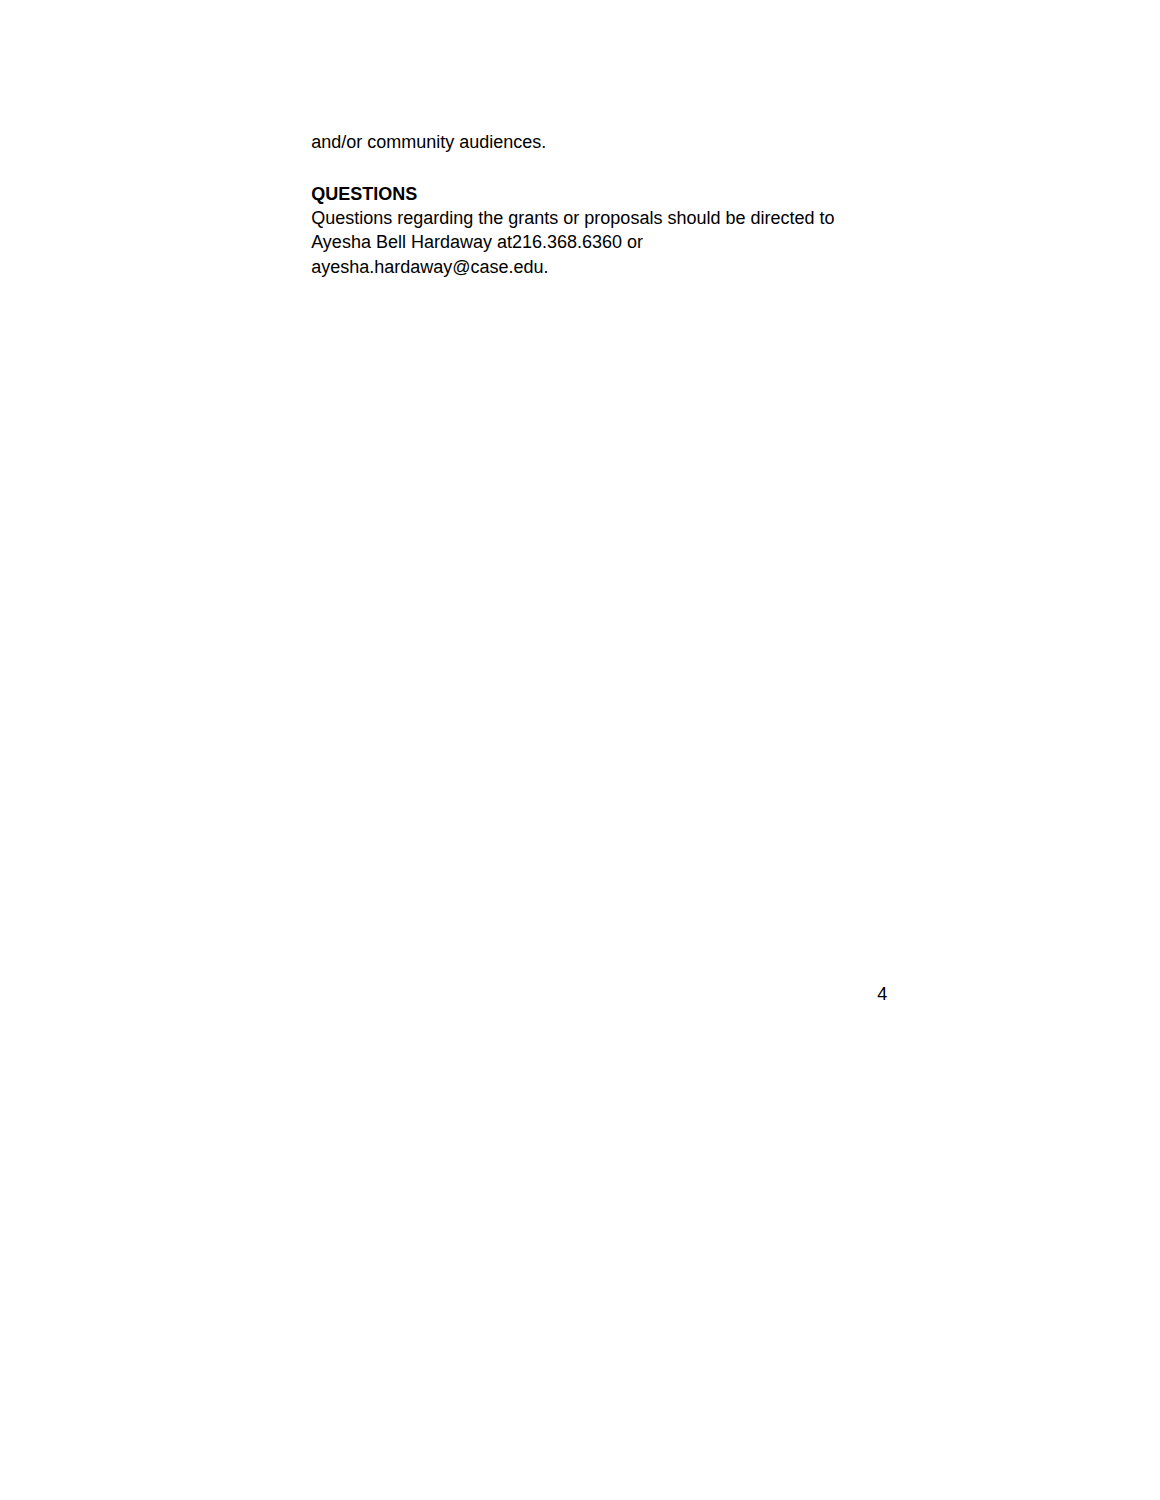and/or community audiences.
QUESTIONS
Questions regarding the grants or proposals should be directed to Ayesha Bell Hardaway at216.368.6360 or ayesha.hardaway@case.edu.
4